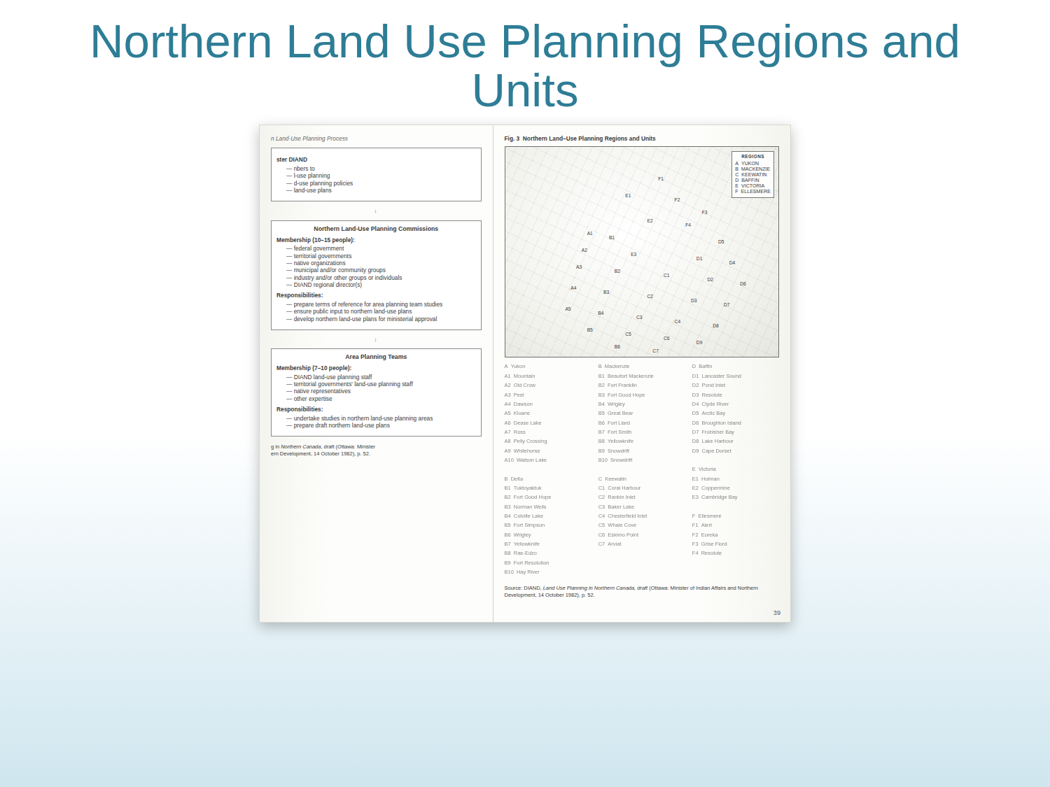Northern Land Use Planning Regions and Units
n Land-Use Planning Process
ster DIAND
nbers to
l-use planning
d-use planning policies
land-use plans
↓
Northern Land-Use Planning Commissions
Membership (10–15 people):
federal government
territorial governments
native organizations
municipal and/or community groups
industry and/or other groups or individuals
DIAND regional director(s)
Responsibilities:
prepare terms of reference for area planning team studies
ensure public input to northern land-use plans
develop northern land-use plans for ministerial approval
↓
Area Planning Teams
Membership (7–10 people):
DIAND land-use planning staff
territorial governments' land-use planning staff
native representatives
other expertise
Responsibilities:
undertake studies in northern land-use planning areas
prepare draft northern land-use plans
g in Northern Canada, draft (Ottawa: Minister
ern Development, 14 October 1982), p. 52.
Fig. 3 Northern Land–Use Planning Regions and Units
REGIONS
A YUKON
B MACKENZIE
C KEEWATIN
D BAFFIN
E VICTORIA
F ELLESMERE
F1 E1 F2 F3 E2 F4 A1 B1 D5 A2 E3 D1 D4 A3 B2 C1 D2 D6 A4 B3 C2 D3 D7 A5 B4 C3 C4 D8 B5 C5 C6 D9 B6 C7
A Yukon
A1 Mountain
A2 Old Crow
A3 Peel
A4 Dawson
A5 Kluane
A6 Dease Lake
A7 Ross
A8 Pelly Crossing
A9 Whitehorse
A10 Watson Lake
B Delta
B1 Tuktoyaktuk
B2 Fort Good Hope
B3 Norman Wells
B4 Colville Lake
B5 Fort Simpson
B6 Wrigley
B7 Yellowknife
B8 Rae-Edzo
B9 Fort Resolution
B10 Hay River
B Mackenzie
B1 Beaufort Mackenzie
B2 Fort Franklin
B3 Fort Good Hope
B4 Wrigley
B5 Great Bear
B6 Fort Liard
B7 Fort Smith
B8 Yellowknife
B9 Snowdrift
B10 Snowdrift
C Keewatin
C1 Coral Harbour
C2 Rankin Inlet
C3 Baker Lake
C4 Chesterfield Inlet
C5 Whale Cove
C6 Eskimo Point
C7 Arviat
D Baffin
D1 Lancaster Sound
D2 Pond Inlet
D3 Resolute
D4 Clyde River
D5 Arctic Bay
D6 Broughton Island
D7 Frobisher Bay
D8 Lake Harbour
D9 Cape Dorset
E Victoria
E1 Holman
E2 Coppermine
E3 Cambridge Bay
F Ellesmere
F1 Alert
F2 Eureka
F3 Grise Fiord
F4 Resolute
Source: DIAND, Land Use Planning in Northern Canada, draft (Ottawa: Minister of Indian Affairs and Northern Development, 14 October 1982), p. 52.
39